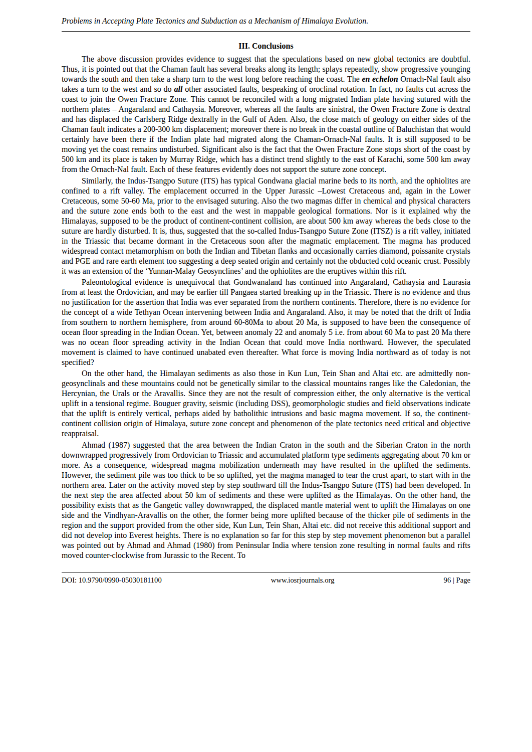Problems in Accepting Plate Tectonics and Subduction as a Mechanism of Himalaya Evolution.
III. Conclusions
The above discussion provides evidence to suggest that the speculations based on new global tectonics are doubtful. Thus, it is pointed out that the Chaman fault has several breaks along its length; splays repeatedly, show progressive younging towards the south and then take a sharp turn to the west long before reaching the coast. The en echelon Ornach-Nal fault also takes a turn to the west and so do all other associated faults, bespeaking of oroclinal rotation. In fact, no faults cut across the coast to join the Owen Fracture Zone. This cannot be reconciled with a long migrated Indian plate having sutured with the northern plates – Angaraland and Cathaysia. Moreover, whereas all the faults are sinistral, the Owen Fracture Zone is dextral and has displaced the Carlsberg Ridge dextrally in the Gulf of Aden. Also, the close match of geology on either sides of the Chaman fault indicates a 200-300 km displacement; moreover there is no break in the coastal outline of Baluchistan that would certainly have been there if the Indian plate had migrated along the Chaman-Ornach-Nal faults. It is still supposed to be moving yet the coast remains undisturbed. Significant also is the fact that the Owen Fracture Zone stops short of the coast by 500 km and its place is taken by Murray Ridge, which has a distinct trend slightly to the east of Karachi, some 500 km away from the Ornach-Nal fault. Each of these features evidently does not support the suture zone concept.
Similarly, the Indus-Tsangpo Suture (ITS) has typical Gondwana glacial marine beds to its north, and the ophiolites are confined to a rift valley. The emplacement occurred in the Upper Jurassic –Lowest Cretaceous and, again in the Lower Cretaceous, some 50-60 Ma, prior to the envisaged suturing. Also the two magmas differ in chemical and physical characters and the suture zone ends both to the east and the west in mappable geological formations. Nor is it explained why the Himalayas, supposed to be the product of continent-continent collision, are about 500 km away whereas the beds close to the suture are hardly disturbed. It is, thus, suggested that the so-called Indus-Tsangpo Suture Zone (ITSZ) is a rift valley, initiated in the Triassic that became dormant in the Cretaceous soon after the magmatic emplacement. The magma has produced widespread contact metamorphism on both the Indian and Tibetan flanks and occasionally carries diamond, poissanite crystals and PGE and rare earth element too suggesting a deep seated origin and certainly not the obducted cold oceanic crust. Possibly it was an extension of the ‘Yunnan-Malay Geosynclines’ and the ophiolites are the eruptives within this rift.
Paleontological evidence is unequivocal that Gondwanaland has continued into Angaraland, Cathaysia and Laurasia from at least the Ordovician, and may be earlier till Pangaea started breaking up in the Triassic. There is no evidence and thus no justification for the assertion that India was ever separated from the northern continents. Therefore, there is no evidence for the concept of a wide Tethyan Ocean intervening between India and Angaraland. Also, it may be noted that the drift of India from southern to northern hemisphere, from around 60-80Ma to about 20 Ma, is supposed to have been the consequence of ocean floor spreading in the Indian Ocean. Yet, between anomaly 22 and anomaly 5 i.e. from about 60 Ma to past 20 Ma there was no ocean floor spreading activity in the Indian Ocean that could move India northward. However, the speculated movement is claimed to have continued unabated even thereafter. What force is moving India northward as of today is not specified?
On the other hand, the Himalayan sediments as also those in Kun Lun, Tein Shan and Altai etc. are admittedly non-geosynclinals and these mountains could not be genetically similar to the classical mountains ranges like the Caledonian, the Hercynian, the Urals or the Aravallis. Since they are not the result of compression either, the only alternative is the vertical uplift in a tensional regime. Bouguer gravity, seismic (including DSS), geomorphologic studies and field observations indicate that the uplift is entirely vertical, perhaps aided by batholithic intrusions and basic magma movement. If so, the continent-continent collision origin of Himalaya, suture zone concept and phenomenon of the plate tectonics need critical and objective reappraisal.
Ahmad (1987) suggested that the area between the Indian Craton in the south and the Siberian Craton in the north downwrapped progressively from Ordovician to Triassic and accumulated platform type sediments aggregating about 70 km or more. As a consequence, widespread magma mobilization underneath may have resulted in the uplifted the sediments. However, the sediment pile was too thick to be so uplifted, yet the magma managed to tear the crust apart, to start with in the northern area. Later on the activity moved step by step southward till the Indus-Tsangpo Suture (ITS) had been developed. In the next step the area affected about 50 km of sediments and these were uplifted as the Himalayas. On the other hand, the possibility exists that as the Gangetic valley downwrapped, the displaced mantle material went to uplift the Himalayas on one side and the Vindhyan-Aravallis on the other, the former being more uplifted because of the thicker pile of sediments in the region and the support provided from the other side, Kun Lun, Tein Shan, Altai etc. did not receive this additional support and did not develop into Everest heights. There is no explanation so far for this step by step movement phenomenon but a parallel was pointed out by Ahmad and Ahmad (1980) from Peninsular India where tension zone resulting in normal faults and rifts moved counter-clockwise from Jurassic to the Recent. To
DOI: 10.9790/0990-05030181100 www.iosrjournals.org 96 | Page